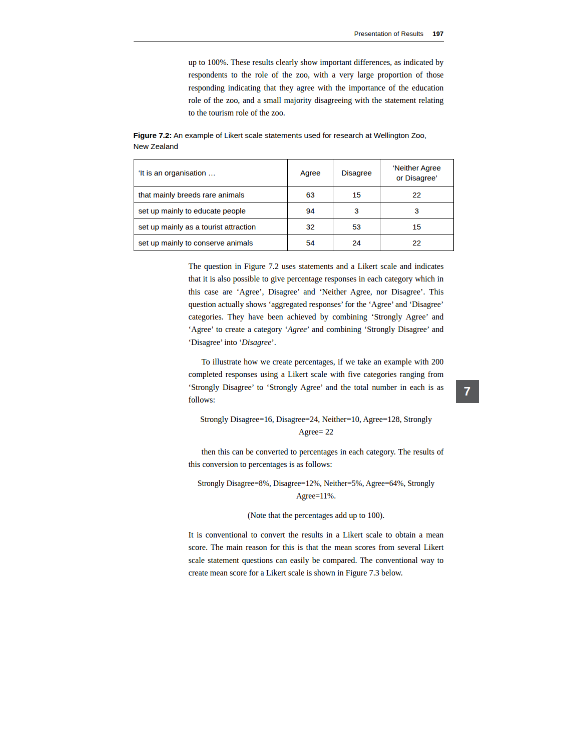Presentation of Results 197
up to 100%. These results clearly show important differences, as indicated by respondents to the role of the zoo, with a very large proportion of those responding indicating that they agree with the importance of the education role of the zoo, and a small majority disagreeing with the statement relating to the tourism role of the zoo.
Figure 7.2: An example of Likert scale statements used for research at Wellington Zoo, New Zealand
| ‘It is an organisation … | Agree | Disagree | ‘Neither Agree or Disagree’ |
| that mainly breeds rare animals | 63 | 15 | 22 |
| set up mainly to educate people | 94 | 3 | 3 |
| set up mainly as a tourist attraction | 32 | 53 | 15 |
| set up mainly to conserve animals | 54 | 24 | 22 |
The question in Figure 7.2 uses statements and a Likert scale and indicates that it is also possible to give percentage responses in each category which in this case are ‘Agree’, Disagree’ and ‘Neither Agree, nor Disagree’. This question actually shows ‘aggregated responses’ for the ‘Agree’ and ‘Disagree’ categories. They have been achieved by combining ‘Strongly Agree’ and ‘Agree’ to create a category ‘Agree’ and combining ‘Strongly Disagree’ and ‘Disagree’ into ‘Disagree’.
To illustrate how we create percentages, if we take an example with 200 completed responses using a Likert scale with five categories ranging from ‘Strongly Disagree’ to ‘Strongly Agree’ and the total number in each is as follows:
Strongly Disagree=16, Disagree=24, Neither=10, Agree=128, Strongly Agree= 22
then this can be converted to percentages in each category. The results of this conversion to percentages is as follows:
Strongly Disagree=8%, Disagree=12%, Neither=5%, Agree=64%, Strongly Agree=11%.
(Note that the percentages add up to 100).
It is conventional to convert the results in a Likert scale to obtain a mean score. The main reason for this is that the mean scores from several Likert scale statement questions can easily be compared. The conventional way to create mean score for a Likert scale is shown in Figure 7.3 below.
7